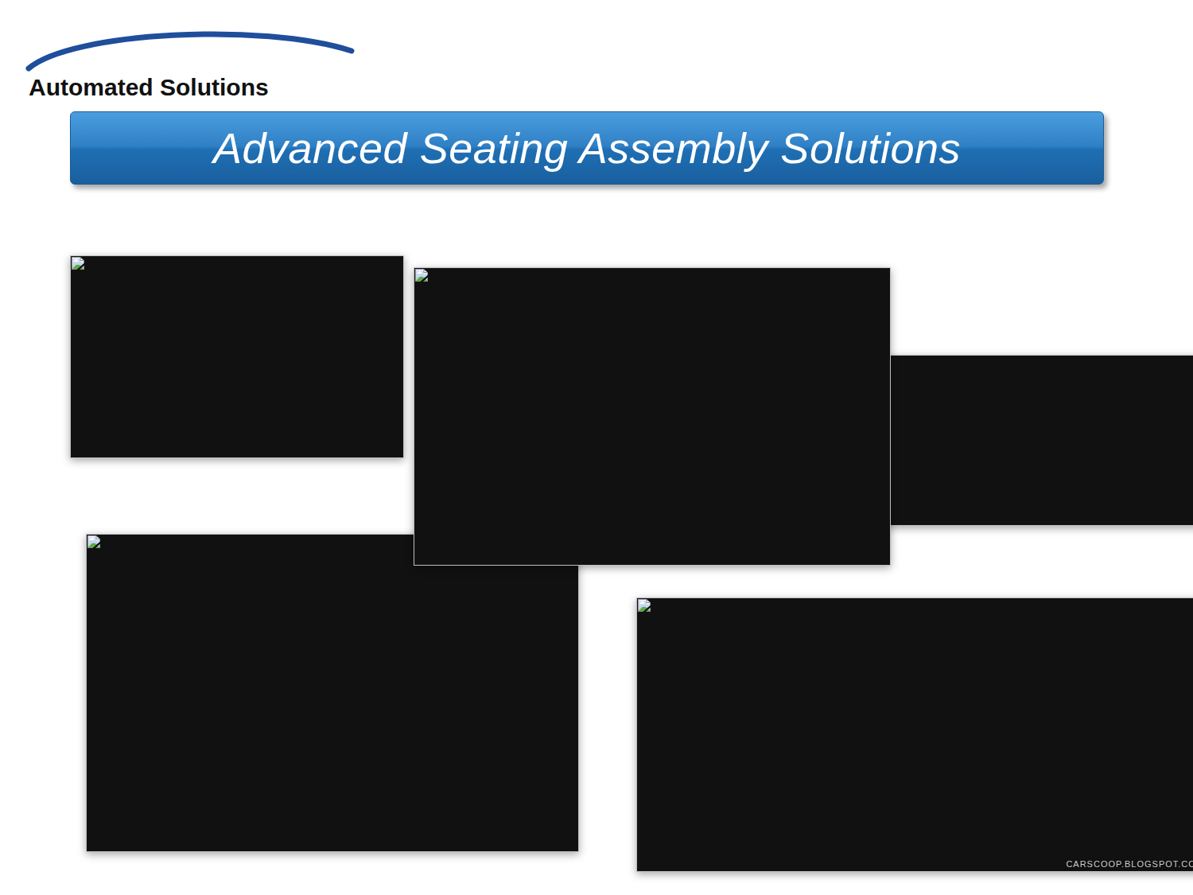Automated Solutions
Advanced Seating Assembly Solutions
CARSCOOP.BLOGSPOT.COM